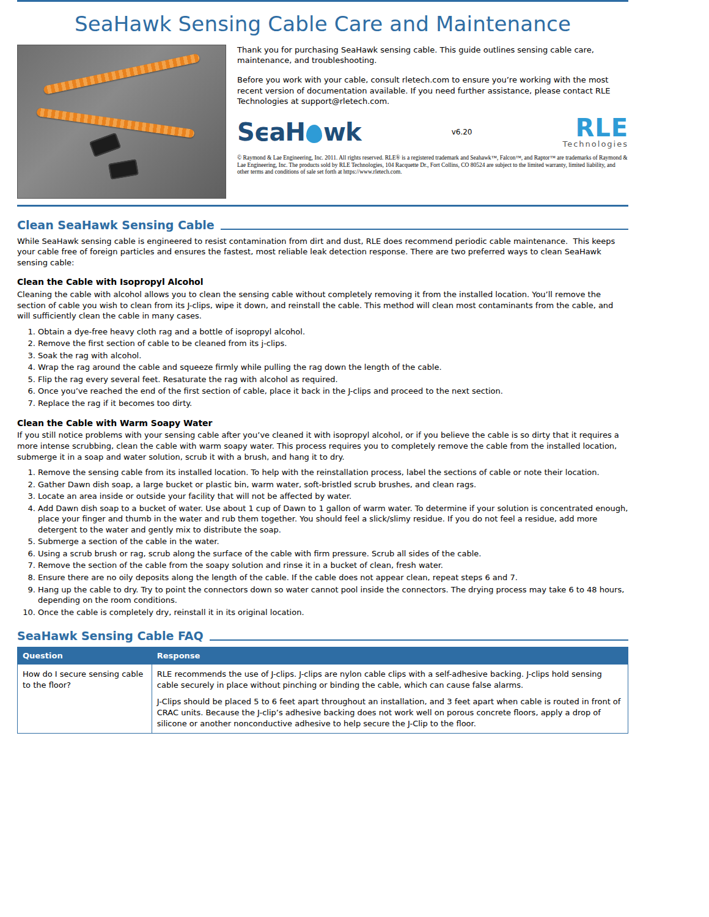SeaHawk Sensing Cable Care and Maintenance
Thank you for purchasing SeaHawk sensing cable. This guide outlines sensing cable care, maintenance, and troubleshooting.
Before you work with your cable, consult rletech.com to ensure you’re working with the most recent version of documentation available. If you need further assistance, please contact RLE Technologies at support@rletech.com.
SϵaH wk
v6.20
RLE
Technologies
© Raymond & Lae Engineering, Inc. 2011. All rights reserved. RLE® is a registered trademark and Seahawk™, Falcon™, and Raptor™ are trademarks of Raymond & Lae Engineering, Inc. The products sold by RLE Technologies, 104 Racquette Dr., Fort Collins, CO 80524 are subject to the limited warranty, limited liability, and other terms and conditions of sale set forth at https://www.rletech.com.
Clean SeaHawk Sensing Cable
While SeaHawk sensing cable is engineered to resist contamination from dirt and dust, RLE does recommend periodic cable maintenance. This keeps your cable free of foreign particles and ensures the fastest, most reliable leak detection response. There are two preferred ways to clean SeaHawk sensing cable:
Clean the Cable with Isopropyl Alcohol
Cleaning the cable with alcohol allows you to clean the sensing cable without completely removing it from the installed location. You’ll remove the section of cable you wish to clean from its J-clips, wipe it down, and reinstall the cable. This method will clean most contaminants from the cable, and will sufficiently clean the cable in many cases.
Obtain a dye-free heavy cloth rag and a bottle of isopropyl alcohol.
Remove the first section of cable to be cleaned from its j-clips.
Soak the rag with alcohol.
Wrap the rag around the cable and squeeze firmly while pulling the rag down the length of the cable.
Flip the rag every several feet. Resaturate the rag with alcohol as required.
Once you’ve reached the end of the first section of cable, place it back in the J-clips and proceed to the next section.
Replace the rag if it becomes too dirty.
Clean the Cable with Warm Soapy Water
If you still notice problems with your sensing cable after you’ve cleaned it with isopropyl alcohol, or if you believe the cable is so dirty that it requires a more intense scrubbing, clean the cable with warm soapy water. This process requires you to completely remove the cable from the installed location, submerge it in a soap and water solution, scrub it with a brush, and hang it to dry.
Remove the sensing cable from its installed location. To help with the reinstallation process, label the sections of cable or note their location.
Gather Dawn dish soap, a large bucket or plastic bin, warm water, soft-bristled scrub brushes, and clean rags.
Locate an area inside or outside your facility that will not be affected by water.
Add Dawn dish soap to a bucket of water. Use about 1 cup of Dawn to 1 gallon of warm water. To determine if your solution is concentrated enough, place your finger and thumb in the water and rub them together. You should feel a slick/slimy residue. If you do not feel a residue, add more detergent to the water and gently mix to distribute the soap.
Submerge a section of the cable in the water.
Using a scrub brush or rag, scrub along the surface of the cable with firm pressure. Scrub all sides of the cable.
Remove the section of the cable from the soapy solution and rinse it in a bucket of clean, fresh water.
Ensure there are no oily deposits along the length of the cable. If the cable does not appear clean, repeat steps 6 and 7.
Hang up the cable to dry. Try to point the connectors down so water cannot pool inside the connectors. The drying process may take 6 to 48 hours, depending on the room conditions.
Once the cable is completely dry, reinstall it in its original location.
SeaHawk Sensing Cable FAQ
| Question | Response |
| --- | --- |
| How do I secure sensing cable to the floor? | RLE recommends the use of J-clips. J-clips are nylon cable clips with a self-adhesive backing. J-clips hold sensing cable securely in place without pinching or binding the cable, which can cause false alarms. J-Clips should be placed 5 to 6 feet apart throughout an installation, and 3 feet apart when cable is routed in front of CRAC units. Because the J-clip’s adhesive backing does not work well on porous concrete floors, apply a drop of silicone or another nonconductive adhesive to help secure the J-Clip to the floor. |